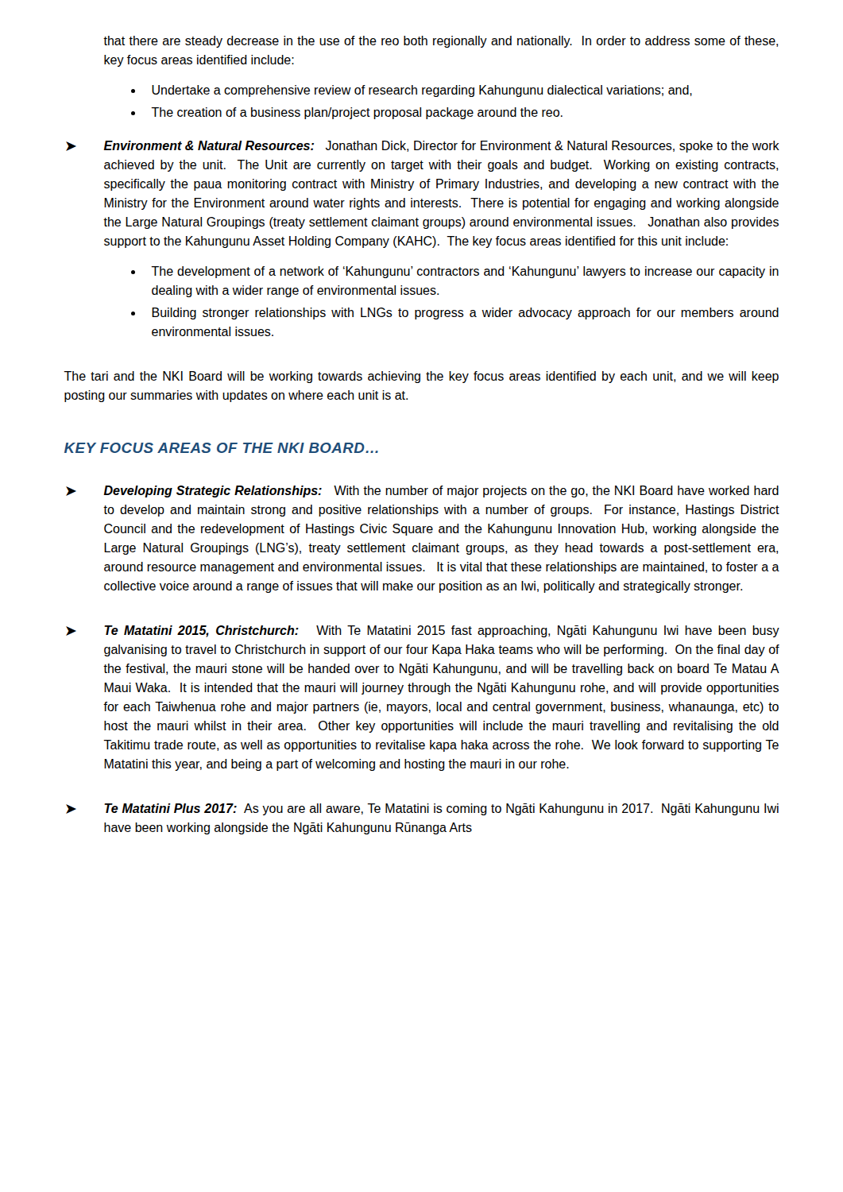that there are steady decrease in the use of the reo both regionally and nationally. In order to address some of these, key focus areas identified include:
Undertake a comprehensive review of research regarding Kahungunu dialectical variations; and,
The creation of a business plan/project proposal package around the reo.
➤
Environment & Natural Resources: Jonathan Dick, Director for Environment & Natural Resources, spoke to the work achieved by the unit. The Unit are currently on target with their goals and budget. Working on existing contracts, specifically the paua monitoring contract with Ministry of Primary Industries, and developing a new contract with the Ministry for the Environment around water rights and interests. There is potential for engaging and working alongside the Large Natural Groupings (treaty settlement claimant groups) around environmental issues. Jonathan also provides support to the Kahungunu Asset Holding Company (KAHC). The key focus areas identified for this unit include:
The development of a network of ‘Kahungunu’ contractors and ‘Kahungunu’ lawyers to increase our capacity in dealing with a wider range of environmental issues.
Building stronger relationships with LNGs to progress a wider advocacy approach for our members around environmental issues.
The tari and the NKI Board will be working towards achieving the key focus areas identified by each unit, and we will keep posting our summaries with updates on where each unit is at.
KEY FOCUS AREAS OF THE NKI BOARD…
➤
Developing Strategic Relationships: With the number of major projects on the go, the NKI Board have worked hard to develop and maintain strong and positive relationships with a number of groups. For instance, Hastings District Council and the redevelopment of Hastings Civic Square and the Kahungunu Innovation Hub, working alongside the Large Natural Groupings (LNG’s), treaty settlement claimant groups, as they head towards a post-settlement era, around resource management and environmental issues. It is vital that these relationships are maintained, to foster a a collective voice around a range of issues that will make our position as an Iwi, politically and strategically stronger.
➤
Te Matatini 2015, Christchurch: With Te Matatini 2015 fast approaching, Ngāti Kahungunu Iwi have been busy galvanising to travel to Christchurch in support of our four Kapa Haka teams who will be performing. On the final day of the festival, the mauri stone will be handed over to Ngāti Kahungunu, and will be travelling back on board Te Matau A Maui Waka. It is intended that the mauri will journey through the Ngāti Kahungunu rohe, and will provide opportunities for each Taiwhenua rohe and major partners (ie, mayors, local and central government, business, whanaunga, etc) to host the mauri whilst in their area. Other key opportunities will include the mauri travelling and revitalising the old Takitimu trade route, as well as opportunities to revitalise kapa haka across the rohe. We look forward to supporting Te Matatini this year, and being a part of welcoming and hosting the mauri in our rohe.
➤
Te Matatini Plus 2017: As you are all aware, Te Matatini is coming to Ngāti Kahungunu in 2017. Ngāti Kahungunu Iwi have been working alongside the Ngāti Kahungunu Rūnanga Arts